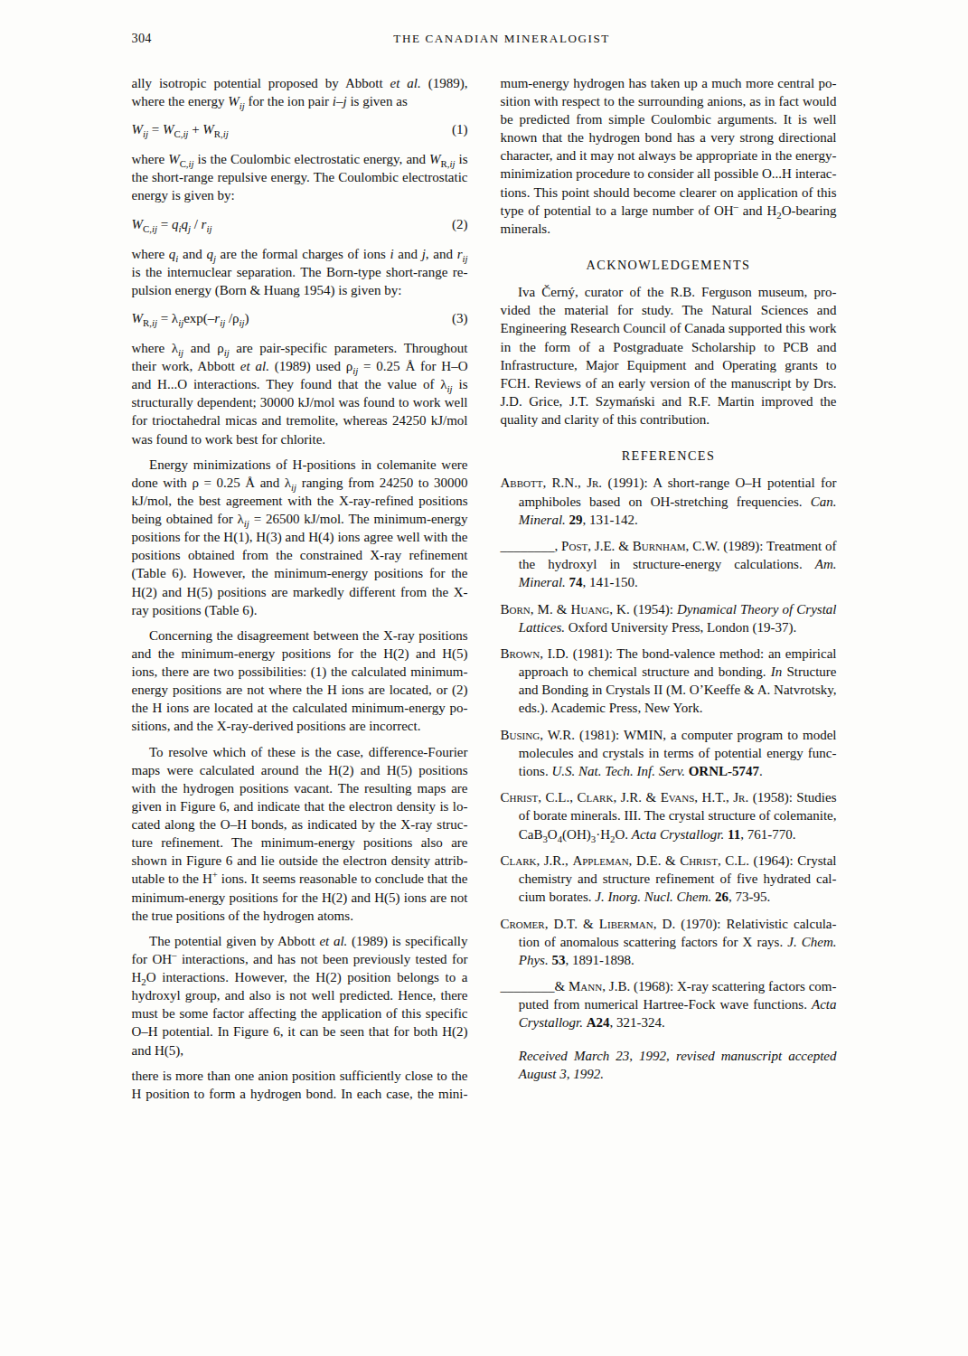304 The Canadian Mineralogist
ally isotropic potential proposed by Abbott et al. (1989), where the energy Wij for the ion pair i–j is given as
Wij = WC,ij + WR,ij(1)
where WC,ij is the Coulombic electrostatic energy, and WR,ij is the short-range repulsive energy. The Coulombic electrostatic energy is given by:
WC,ij = qiqj / rij(2)
where qi and qj are the formal charges of ions i and j, and rij is the internuclear separation. The Born-type short-range repulsion energy (Born & Huang 1954) is given by:
WR,ij = λijexp(–rij /ρij)(3)
where λij and ρij are pair-specific parameters. Throughout their work, Abbott et al. (1989) used ρij = 0.25 Å for H–O and H...O interactions. They found that the value of λij is structurally dependent; 30000 kJ/mol was found to work well for trioctahedral micas and tremolite, whereas 24250 kJ/mol was found to work best for chlorite.
Energy minimizations of H-positions in colemanite were done with ρ = 0.25 Å and λij ranging from 24250 to 30000 kJ/mol, the best agreement with the X-ray-refined positions being obtained for λij = 26500 kJ/mol. The minimum-energy positions for the H(1), H(3) and H(4) ions agree well with the positions obtained from the constrained X-ray refinement (Table 6). However, the minimum-energy positions for the H(2) and H(5) positions are markedly different from the X-ray positions (Table 6).
Concerning the disagreement between the X-ray positions and the minimum-energy positions for the H(2) and H(5) ions, there are two possibilities: (1) the calculated minimum-energy positions are not where the H ions are located, or (2) the H ions are located at the calculated minimum-energy positions, and the X-ray-derived positions are incorrect.
To resolve which of these is the case, difference-Fourier maps were calculated around the H(2) and H(5) positions with the hydrogen positions vacant. The resulting maps are given in Figure 6, and indicate that the electron density is located along the O–H bonds, as indicated by the X-ray structure refinement. The minimum-energy positions also are shown in Figure 6 and lie outside the electron density attributable to the H+ ions. It seems reasonable to conclude that the minimum-energy positions for the H(2) and H(5) ions are not the true positions of the hydrogen atoms.
The potential given by Abbott et al. (1989) is specifically for OH– interactions, and has not been previously tested for H2O interactions. However, the H(2) position belongs to a hydroxyl group, and also is not well predicted. Hence, there must be some factor affecting the application of this specific O–H potential. In Figure 6, it can be seen that for both H(2) and H(5),
there is more than one anion position sufficiently close to the H position to form a hydrogen bond. In each case, the minimum-energy hydrogen has taken up a much more central position with respect to the surrounding anions, as in fact would be predicted from simple Coulombic arguments. It is well known that the hydrogen bond has a very strong directional character, and it may not always be appropriate in the energy-minimization procedure to consider all possible O...H interactions. This point should become clearer on application of this type of potential to a large number of OH– and H2O-bearing minerals.
Acknowledgements
Iva Černý, curator of the R.B. Ferguson museum, provided the material for study. The Natural Sciences and Engineering Research Council of Canada supported this work in the form of a Postgraduate Scholarship to PCB and Infrastructure, Major Equipment and Operating grants to FCH. Reviews of an early version of the manuscript by Drs. J.D. Grice, J.T. Szymański and R.F. Martin improved the quality and clarity of this contribution.
References
Abbott, R.N., Jr. (1991): A short-range O–H potential for amphiboles based on OH-stretching frequencies. Can. Mineral. 29, 131-142.
________, Post, J.E. & Burnham, C.W. (1989): Treatment of the hydroxyl in structure-energy calculations. Am. Mineral. 74, 141-150.
Born, M. & Huang, K. (1954): Dynamical Theory of Crystal Lattices. Oxford University Press, London (19-37).
Brown, I.D. (1981): The bond-valence method: an empirical approach to chemical structure and bonding. In Structure and Bonding in Crystals II (M. O’Keeffe & A. Natvrotsky, eds.). Academic Press, New York.
Busing, W.R. (1981): WMIN, a computer program to model molecules and crystals in terms of potential energy functions. U.S. Nat. Tech. Inf. Serv. ORNL-5747.
Christ, C.L., Clark, J.R. & Evans, H.T., Jr. (1958): Studies of borate minerals. III. The crystal structure of colemanite, CaB3O4(OH)3·H2O. Acta Crystallogr. 11, 761-770.
Clark, J.R., Appleman, D.E. & Christ, C.L. (1964): Crystal chemistry and structure refinement of five hydrated calcium borates. J. Inorg. Nucl. Chem. 26, 73-95.
Cromer, D.T. & Liberman, D. (1970): Relativistic calculation of anomalous scattering factors for X rays. J. Chem. Phys. 53, 1891-1898.
________& Mann, J.B. (1968): X-ray scattering factors computed from numerical Hartree-Fock wave functions. Acta Crystallogr. A24, 321-324.
Received March 23, 1992, revised manuscript accepted August 3, 1992.